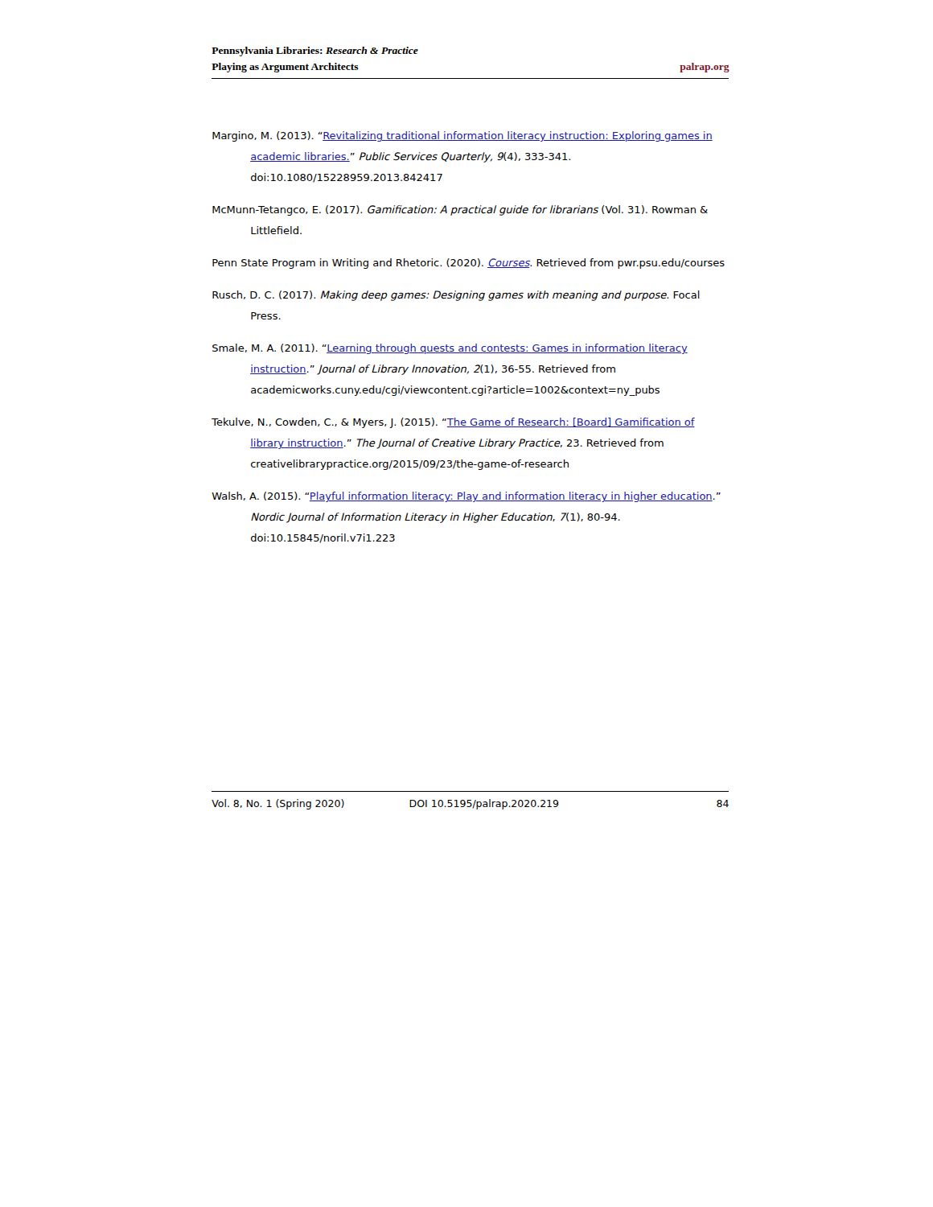Pennsylvania Libraries: Research & Practice
Playing as Argument Architects
palrap.org
Margino, M. (2013). “Revitalizing traditional information literacy instruction: Exploring games in academic libraries.” Public Services Quarterly, 9(4), 333-341. doi:10.1080/15228959.2013.842417
McMunn-Tetangco, E. (2017). Gamification: A practical guide for librarians (Vol. 31). Rowman & Littlefield.
Penn State Program in Writing and Rhetoric. (2020). Courses. Retrieved from pwr.psu.edu/courses
Rusch, D. C. (2017). Making deep games: Designing games with meaning and purpose. Focal Press.
Smale, M. A. (2011). “Learning through quests and contests: Games in information literacy instruction.” Journal of Library Innovation, 2(1), 36-55. Retrieved from academicworks.cuny.edu/cgi/viewcontent.cgi?article=1002&context=ny_pubs
Tekulve, N., Cowden, C., & Myers, J. (2015). “The Game of Research: [Board] Gamification of library instruction.” The Journal of Creative Library Practice, 23. Retrieved from creativelibrarypractice.org/2015/09/23/the-game-of-research
Walsh, A. (2015). “Playful information literacy: Play and information literacy in higher education.” Nordic Journal of Information Literacy in Higher Education, 7(1), 80-94. doi:10.15845/noril.v7i1.223
Vol. 8, No. 1 (Spring 2020)
DOI 10.5195/palrap.2020.219
84